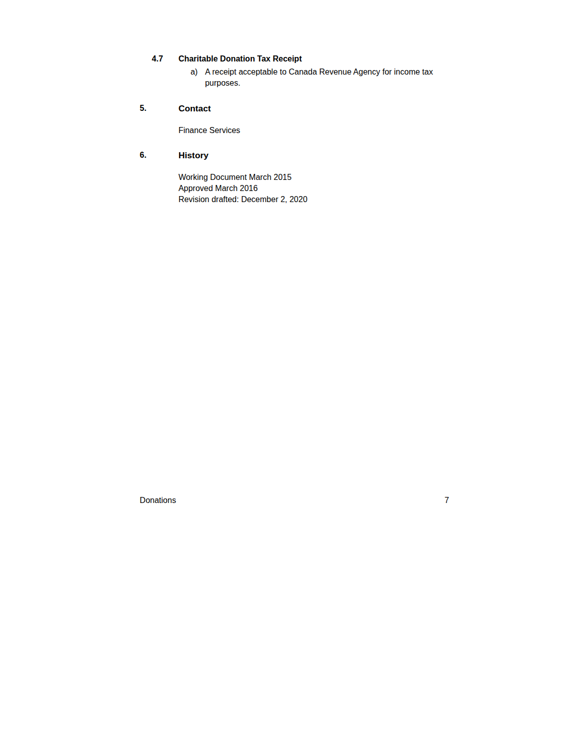4.7 Charitable Donation Tax Receipt
a) A receipt acceptable to Canada Revenue Agency for income tax purposes.
5. Contact
Finance Services
6. History
Working Document March 2015
Approved March 2016
Revision drafted: December 2, 2020
Donations 7